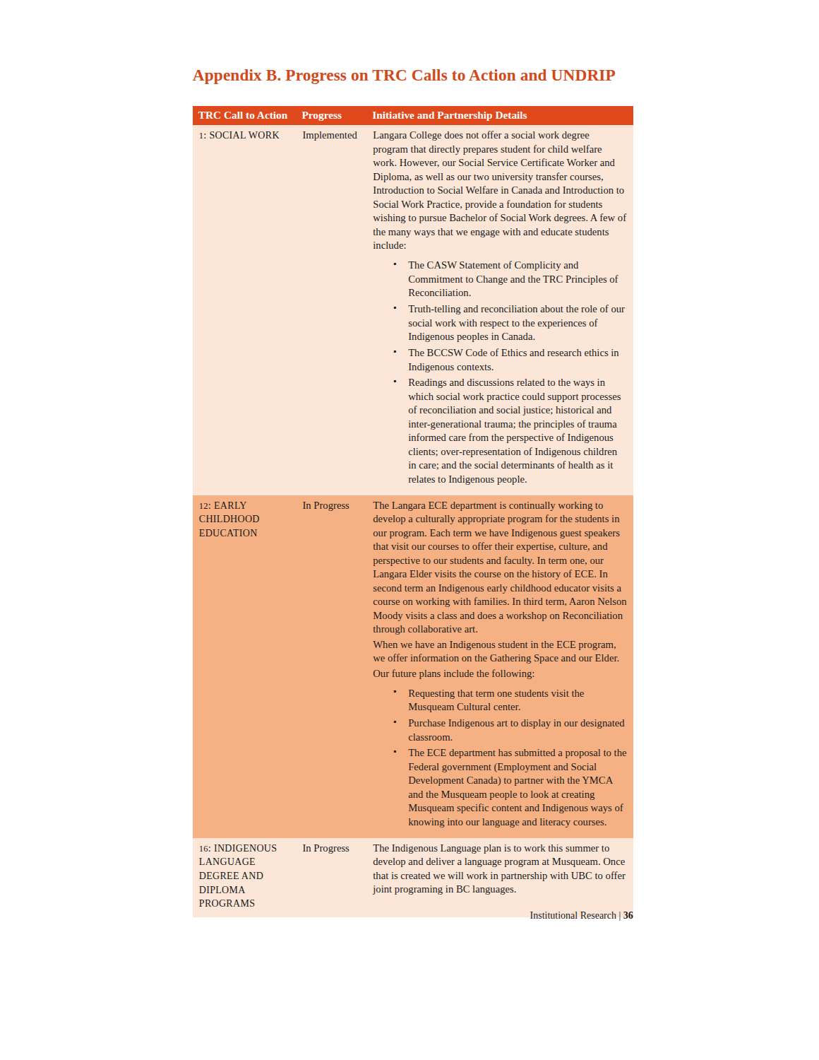Appendix B. Progress on TRC Calls to Action and UNDRIP
| TRC Call to Action | Progress | Initiative and Partnership Details |
| --- | --- | --- |
| 1 : Social Work | Implemented | Langara College does not offer a social work degree program that directly prepares student for child welfare work. However, our Social Service Certificate Worker and Diploma, as well as our two university transfer courses, Introduction to Social Welfare in Canada and Introduction to Social Work Practice, provide a foundation for students wishing to pursue Bachelor of Social Work degrees. A few of the many ways that we engage with and educate students include: The CASW Statement of Complicity and Commitment to Change and the TRC Principles of Reconciliation. Truth-telling and reconciliation about the role of our social work with respect to the experiences of Indigenous peoples in Canada. The BCCSW Code of Ethics and research ethics in Indigenous contexts. Readings and discussions related to the ways in which social work practice could support processes of reconciliation and social justice; historical and inter-generational trauma; the principles of trauma informed care from the perspective of Indigenous clients; over-representation of Indigenous children in care; and the social determinants of health as it relates to Indigenous people. |
| 12 : Early Childhood Education | In Progress | The Langara ECE department is continually working to develop a culturally appropriate program for the students in our program. Each term we have Indigenous guest speakers that visit our courses to offer their expertise, culture, and perspective to our students and faculty. In term one, our Langara Elder visits the course on the history of ECE. In second term an Indigenous early childhood educator visits a course on working with families. In third term, Aaron Nelson Moody visits a class and does a workshop on Reconciliation through collaborative art. When we have an Indigenous student in the ECE program, we offer information on the Gathering Space and our Elder. Our future plans include the following: Requesting that term one students visit the Musqueam Cultural center. Purchase Indigenous art to display in our designated classroom. The ECE department has submitted a proposal to the Federal government (Employment and Social Development Canada) to partner with the YMCA and the Musqueam people to look at creating Musqueam specific content and Indigenous ways of knowing into our language and literacy courses. |
| 16 : Indigenous Language Degree and Diploma Programs | In Progress | The Indigenous Language plan is to work this summer to develop and deliver a language program at Musqueam. Once that is created we will work in partnership with UBC to offer joint programing in BC languages. |
Institutional Research | 36